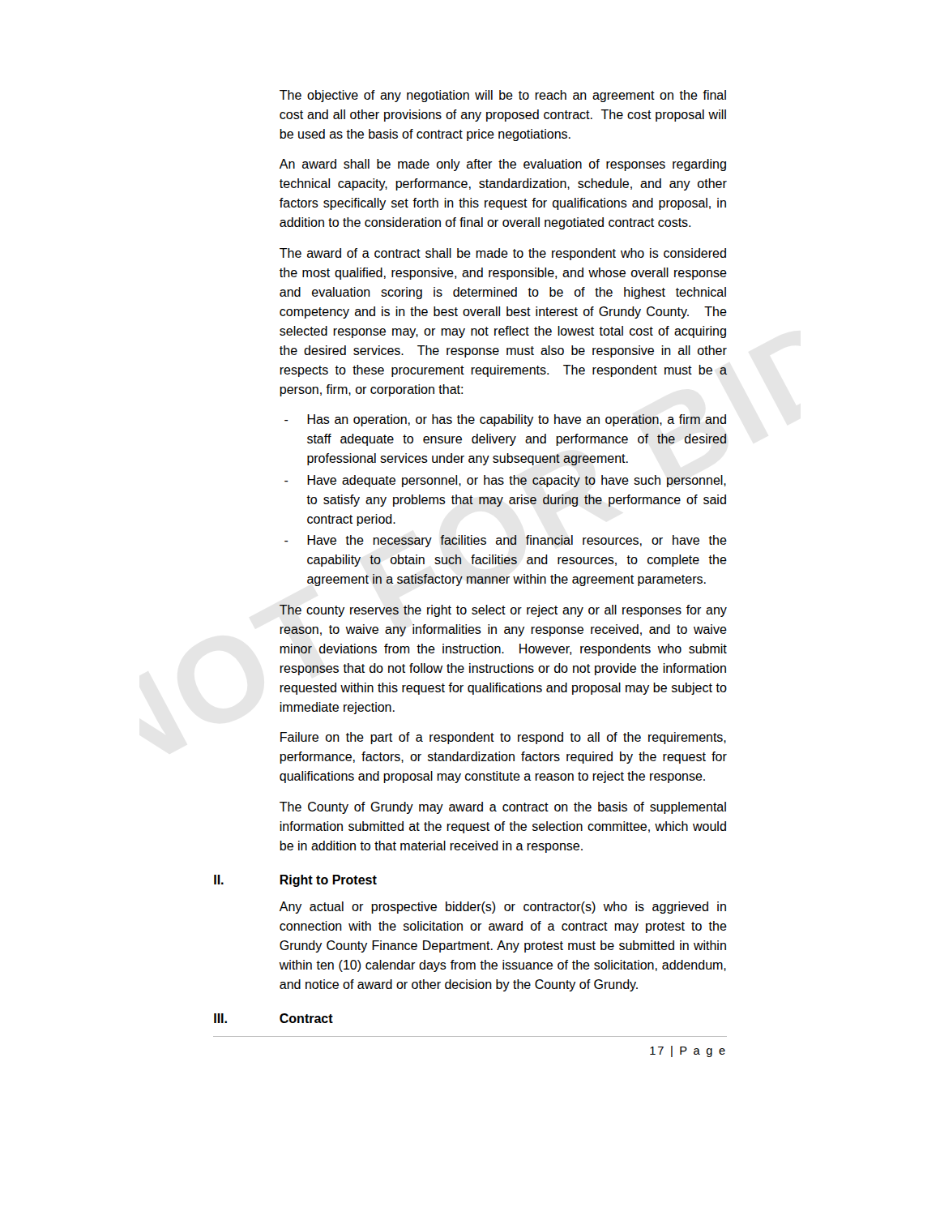NOT FOR BID
The objective of any negotiation will be to reach an agreement on the final cost and all other provisions of any proposed contract. The cost proposal will be used as the basis of contract price negotiations.
An award shall be made only after the evaluation of responses regarding technical capacity, performance, standardization, schedule, and any other factors specifically set forth in this request for qualifications and proposal, in addition to the consideration of final or overall negotiated contract costs.
The award of a contract shall be made to the respondent who is considered the most qualified, responsive, and responsible, and whose overall response and evaluation scoring is determined to be of the highest technical competency and is in the best overall best interest of Grundy County. The selected response may, or may not reflect the lowest total cost of acquiring the desired services. The response must also be responsive in all other respects to these procurement requirements. The respondent must be a person, firm, or corporation that:
Has an operation, or has the capability to have an operation, a firm and staff adequate to ensure delivery and performance of the desired professional services under any subsequent agreement.
Have adequate personnel, or has the capacity to have such personnel, to satisfy any problems that may arise during the performance of said contract period.
Have the necessary facilities and financial resources, or have the capability to obtain such facilities and resources, to complete the agreement in a satisfactory manner within the agreement parameters.
The county reserves the right to select or reject any or all responses for any reason, to waive any informalities in any response received, and to waive minor deviations from the instruction. However, respondents who submit responses that do not follow the instructions or do not provide the information requested within this request for qualifications and proposal may be subject to immediate rejection.
Failure on the part of a respondent to respond to all of the requirements, performance, factors, or standardization factors required by the request for qualifications and proposal may constitute a reason to reject the response.
The County of Grundy may award a contract on the basis of supplemental information submitted at the request of the selection committee, which would be in addition to that material received in a response.
II. Right to Protest
Any actual or prospective bidder(s) or contractor(s) who is aggrieved in connection with the solicitation or award of a contract may protest to the Grundy County Finance Department. Any protest must be submitted in within within ten (10) calendar days from the issuance of the solicitation, addendum, and notice of award or other decision by the County of Grundy.
III. Contract
17 | P a g e